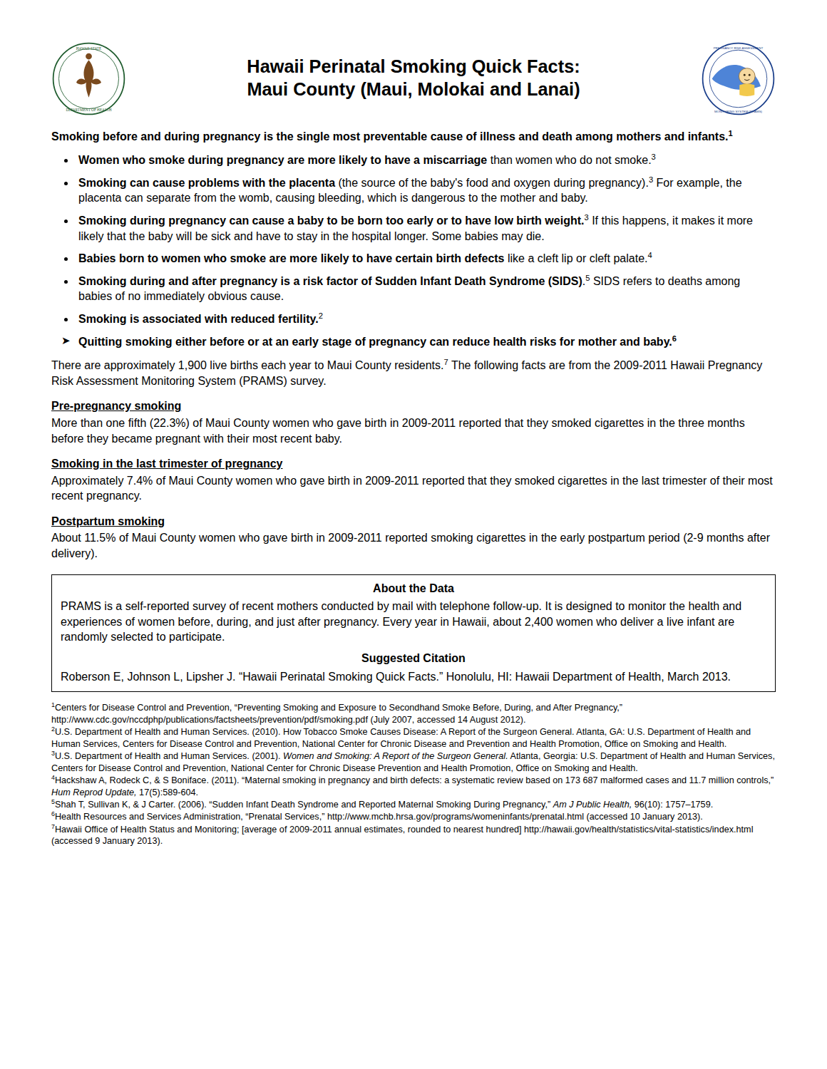HAWAII STATE DEPARTMENT OF HEALTH
Hawaii Perinatal Smoking Quick Facts:
Maui County (Maui, Molokai and Lanai)
PREGNANCY RISK ASSESSMENT MONITORING SYSTEM (PRAMS)
Smoking before and during pregnancy is the single most preventable cause of illness and death among mothers and infants.1
Women who smoke during pregnancy are more likely to have a miscarriage than women who do not smoke.3
Smoking can cause problems with the placenta (the source of the baby's food and oxygen during pregnancy).3 For example, the placenta can separate from the womb, causing bleeding, which is dangerous to the mother and baby.
Smoking during pregnancy can cause a baby to be born too early or to have low birth weight.3 If this happens, it makes it more likely that the baby will be sick and have to stay in the hospital longer. Some babies may die.
Babies born to women who smoke are more likely to have certain birth defects like a cleft lip or cleft palate.4
Smoking during and after pregnancy is a risk factor of Sudden Infant Death Syndrome (SIDS).5 SIDS refers to deaths among babies of no immediately obvious cause.
Smoking is associated with reduced fertility.2
Quitting smoking either before or at an early stage of pregnancy can reduce health risks for mother and baby.6
There are approximately 1,900 live births each year to Maui County residents.7 The following facts are from the 2009-2011 Hawaii Pregnancy Risk Assessment Monitoring System (PRAMS) survey.
Pre-pregnancy smoking
More than one fifth (22.3%) of Maui County women who gave birth in 2009-2011 reported that they smoked cigarettes in the three months before they became pregnant with their most recent baby.
Smoking in the last trimester of pregnancy
Approximately 7.4% of Maui County women who gave birth in 2009-2011 reported that they smoked cigarettes in the last trimester of their most recent pregnancy.
Postpartum smoking
About 11.5% of Maui County women who gave birth in 2009-2011 reported smoking cigarettes in the early postpartum period (2-9 months after delivery).
About the Data
PRAMS is a self-reported survey of recent mothers conducted by mail with telephone follow-up. It is designed to monitor the health and experiences of women before, during, and just after pregnancy. Every year in Hawaii, about 2,400 women who deliver a live infant are randomly selected to participate.
Suggested Citation
Roberson E, Johnson L, Lipsher J. “Hawaii Perinatal Smoking Quick Facts.” Honolulu, HI: Hawaii Department of Health, March 2013.
1Centers for Disease Control and Prevention, “Preventing Smoking and Exposure to Secondhand Smoke Before, During, and After Pregnancy,” http://www.cdc.gov/nccdphp/publications/factsheets/prevention/pdf/smoking.pdf (July 2007, accessed 14 August 2012).
2U.S. Department of Health and Human Services. (2010). How Tobacco Smoke Causes Disease: A Report of the Surgeon General. Atlanta, GA: U.S. Department of Health and Human Services, Centers for Disease Control and Prevention, National Center for Chronic Disease and Prevention and Health Promotion, Office on Smoking and Health.
3U.S. Department of Health and Human Services. (2001). Women and Smoking: A Report of the Surgeon General. Atlanta, Georgia: U.S. Department of Health and Human Services, Centers for Disease Control and Prevention, National Center for Chronic Disease Prevention and Health Promotion, Office on Smoking and Health.
4Hackshaw A, Rodeck C, & S Boniface. (2011). “Maternal smoking in pregnancy and birth defects: a systematic review based on 173 687 malformed cases and 11.7 million controls,” Hum Reprod Update, 17(5):589-604.
5Shah T, Sullivan K, & J Carter. (2006). “Sudden Infant Death Syndrome and Reported Maternal Smoking During Pregnancy,” Am J Public Health, 96(10): 1757–1759.
6Health Resources and Services Administration, “Prenatal Services,” http://www.mchb.hrsa.gov/programs/womeninfants/prenatal.html (accessed 10 January 2013).
7Hawaii Office of Health Status and Monitoring; [average of 2009-2011 annual estimates, rounded to nearest hundred] http://hawaii.gov/health/statistics/vital-statistics/index.html (accessed 9 January 2013).